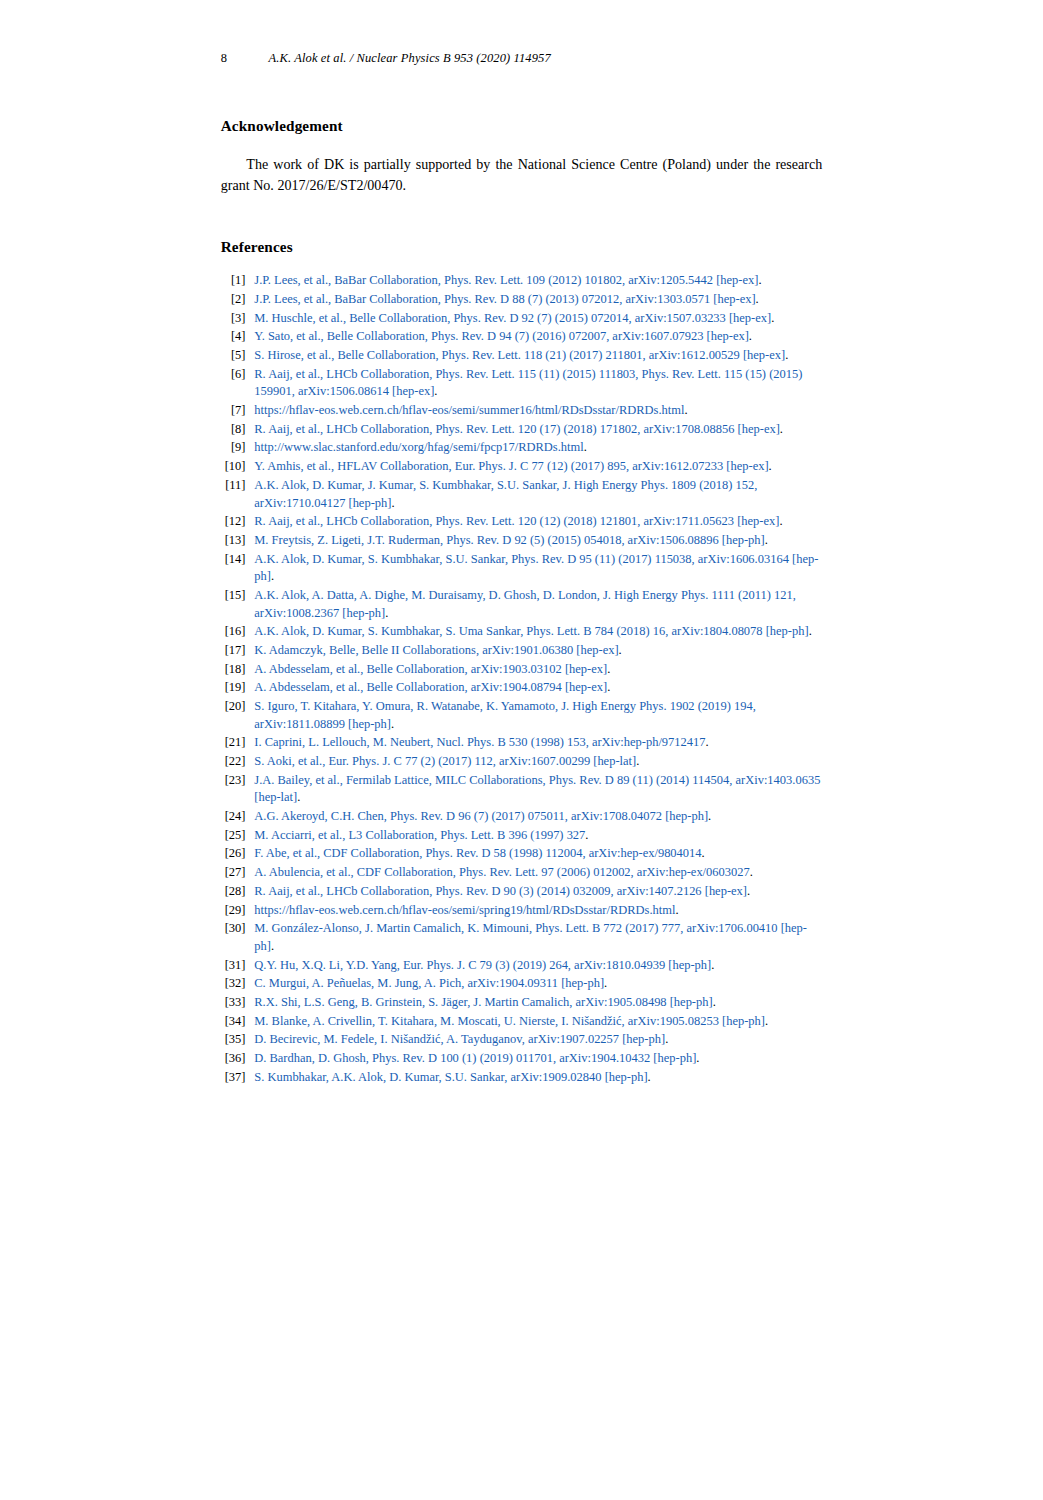8 A.K. Alok et al. / Nuclear Physics B 953 (2020) 114957
Acknowledgement
The work of DK is partially supported by the National Science Centre (Poland) under the research grant No. 2017/26/E/ST2/00470.
References
[1] J.P. Lees, et al., BaBar Collaboration, Phys. Rev. Lett. 109 (2012) 101802, arXiv:1205.5442 [hep-ex].
[2] J.P. Lees, et al., BaBar Collaboration, Phys. Rev. D 88 (7) (2013) 072012, arXiv:1303.0571 [hep-ex].
[3] M. Huschle, et al., Belle Collaboration, Phys. Rev. D 92 (7) (2015) 072014, arXiv:1507.03233 [hep-ex].
[4] Y. Sato, et al., Belle Collaboration, Phys. Rev. D 94 (7) (2016) 072007, arXiv:1607.07923 [hep-ex].
[5] S. Hirose, et al., Belle Collaboration, Phys. Rev. Lett. 118 (21) (2017) 211801, arXiv:1612.00529 [hep-ex].
[6] R. Aaij, et al., LHCb Collaboration, Phys. Rev. Lett. 115 (11) (2015) 111803, Phys. Rev. Lett. 115 (15) (2015) 159901, arXiv:1506.08614 [hep-ex].
[7] https://hflav-eos.web.cern.ch/hflav-eos/semi/summer16/html/RDsDsstar/RDRDs.html.
[8] R. Aaij, et al., LHCb Collaboration, Phys. Rev. Lett. 120 (17) (2018) 171802, arXiv:1708.08856 [hep-ex].
[9] http://www.slac.stanford.edu/xorg/hfag/semi/fpcp17/RDRDs.html.
[10] Y. Amhis, et al., HFLAV Collaboration, Eur. Phys. J. C 77 (12) (2017) 895, arXiv:1612.07233 [hep-ex].
[11] A.K. Alok, D. Kumar, J. Kumar, S. Kumbhakar, S.U. Sankar, J. High Energy Phys. 1809 (2018) 152, arXiv:1710.04127 [hep-ph].
[12] R. Aaij, et al., LHCb Collaboration, Phys. Rev. Lett. 120 (12) (2018) 121801, arXiv:1711.05623 [hep-ex].
[13] M. Freytsis, Z. Ligeti, J.T. Ruderman, Phys. Rev. D 92 (5) (2015) 054018, arXiv:1506.08896 [hep-ph].
[14] A.K. Alok, D. Kumar, S. Kumbhakar, S.U. Sankar, Phys. Rev. D 95 (11) (2017) 115038, arXiv:1606.03164 [hep-ph].
[15] A.K. Alok, A. Datta, A. Dighe, M. Duraisamy, D. Ghosh, D. London, J. High Energy Phys. 1111 (2011) 121, arXiv:1008.2367 [hep-ph].
[16] A.K. Alok, D. Kumar, S. Kumbhakar, S. Uma Sankar, Phys. Lett. B 784 (2018) 16, arXiv:1804.08078 [hep-ph].
[17] K. Adamczyk, Belle, Belle II Collaborations, arXiv:1901.06380 [hep-ex].
[18] A. Abdesselam, et al., Belle Collaboration, arXiv:1903.03102 [hep-ex].
[19] A. Abdesselam, et al., Belle Collaboration, arXiv:1904.08794 [hep-ex].
[20] S. Iguro, T. Kitahara, Y. Omura, R. Watanabe, K. Yamamoto, J. High Energy Phys. 1902 (2019) 194, arXiv:1811.08899 [hep-ph].
[21] I. Caprini, L. Lellouch, M. Neubert, Nucl. Phys. B 530 (1998) 153, arXiv:hep-ph/9712417.
[22] S. Aoki, et al., Eur. Phys. J. C 77 (2) (2017) 112, arXiv:1607.00299 [hep-lat].
[23] J.A. Bailey, et al., Fermilab Lattice, MILC Collaborations, Phys. Rev. D 89 (11) (2014) 114504, arXiv:1403.0635 [hep-lat].
[24] A.G. Akeroyd, C.H. Chen, Phys. Rev. D 96 (7) (2017) 075011, arXiv:1708.04072 [hep-ph].
[25] M. Acciarri, et al., L3 Collaboration, Phys. Lett. B 396 (1997) 327.
[26] F. Abe, et al., CDF Collaboration, Phys. Rev. D 58 (1998) 112004, arXiv:hep-ex/9804014.
[27] A. Abulencia, et al., CDF Collaboration, Phys. Rev. Lett. 97 (2006) 012002, arXiv:hep-ex/0603027.
[28] R. Aaij, et al., LHCb Collaboration, Phys. Rev. D 90 (3) (2014) 032009, arXiv:1407.2126 [hep-ex].
[29] https://hflav-eos.web.cern.ch/hflav-eos/semi/spring19/html/RDsDsstar/RDRDs.html.
[30] M. González-Alonso, J. Martin Camalich, K. Mimouni, Phys. Lett. B 772 (2017) 777, arXiv:1706.00410 [hep-ph].
[31] Q.Y. Hu, X.Q. Li, Y.D. Yang, Eur. Phys. J. C 79 (3) (2019) 264, arXiv:1810.04939 [hep-ph].
[32] C. Murgui, A. Peñuelas, M. Jung, A. Pich, arXiv:1904.09311 [hep-ph].
[33] R.X. Shi, L.S. Geng, B. Grinstein, S. Jäger, J. Martin Camalich, arXiv:1905.08498 [hep-ph].
[34] M. Blanke, A. Crivellin, T. Kitahara, M. Moscati, U. Nierste, I. Nišandžić, arXiv:1905.08253 [hep-ph].
[35] D. Becirevic, M. Fedele, I. Nišandžić, A. Tayduganov, arXiv:1907.02257 [hep-ph].
[36] D. Bardhan, D. Ghosh, Phys. Rev. D 100 (1) (2019) 011701, arXiv:1904.10432 [hep-ph].
[37] S. Kumbhakar, A.K. Alok, D. Kumar, S.U. Sankar, arXiv:1909.02840 [hep-ph].